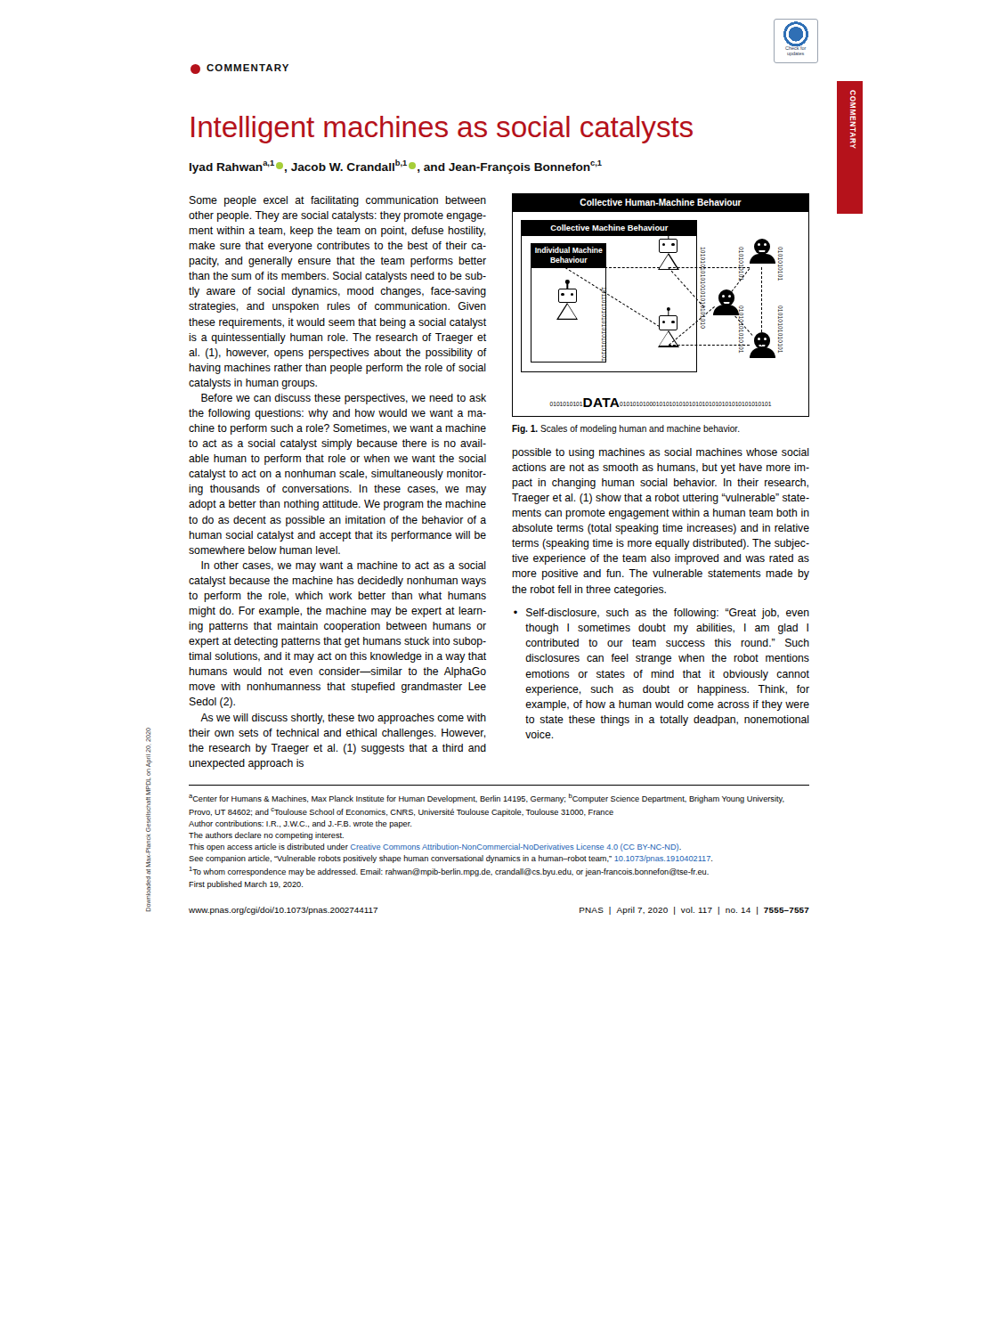Check for updates
COMMENTARY
COMMENTARY
Intelligent machines as social catalysts
Iyad Rahwana,1 , Jacob W. Crandallb,1 , and Jean-François Bonnefonc,1
Some people excel at facilitating communication between other people. They are social catalysts: they promote engagement within a team, keep the team on point, defuse hostility, make sure that everyone contributes to the best of their capacity, and generally ensure that the team performs better than the sum of its members. Social catalysts need to be subtly aware of social dynamics, mood changes, face-saving strategies, and unspoken rules of communication. Given these requirements, it would seem that being a social catalyst is a quintessentially human role. The research of Traeger et al. (1), however, opens perspectives about the possibility of having machines rather than people perform the role of social catalysts in human groups.
Before we can discuss these perspectives, we need to ask the following questions: why and how would we want a machine to perform such a role? Sometimes, we want a machine to act as a social catalyst simply because there is no available human to perform that role or when we want the social catalyst to act on a nonhuman scale, simultaneously monitoring thousands of conversations. In these cases, we may adopt a better than nothing attitude. We program the machine to do as decent as possible an imitation of the behavior of a human social catalyst and accept that its performance will be somewhere below human level.
In other cases, we may want a machine to act as a social catalyst because the machine has decidedly nonhuman ways to perform the role, which work better than what humans might do. For example, the machine may be expert at learning patterns that maintain cooperation between humans or expert at detecting patterns that get humans stuck into suboptimal solutions, and it may act on this knowledge in a way that humans would not even consider—similar to the AlphaGo move with nonhumanness that stupefied grandmaster Lee Sedol (2).
As we will discuss shortly, these two approaches come with their own sets of technical and ethical challenges. However, the research by Traeger et al. (1) suggests that a third and unexpected approach is
Collective Human-Machine Behaviour
Collective Machine Behaviour
Individual Machine Behaviour
1011010101010101010101
101010101010101010101010
0101010101
0101010101
01010101010101
01010101010101
0101010101 DATA 0101010100010101010101010101010101010101010101
Fig. 1. Scales of modeling human and machine behavior.
possible to using machines as social machines whose social actions are not as smooth as humans, but yet have more impact in changing human social behavior. In their research, Traeger et al. (1) show that a robot uttering “vulnerable” statements can promote engagement within a human team both in absolute terms (total speaking time increases) and in relative terms (speaking time is more equally distributed). The subjective experience of the team also improved and was rated as more positive and fun. The vulnerable statements made by the robot fell in three categories.
Self-disclosure, such as the following: “Great job, even though I sometimes doubt my abilities, I am glad I contributed to our team success this round.” Such disclosures can feel strange when the robot mentions emotions or states of mind that it obviously cannot experience, such as doubt or happiness. Think, for example, of how a human would come across if they were to state these things in a totally deadpan, nonemotional voice.
aCenter for Humans & Machines, Max Planck Institute for Human Development, Berlin 14195, Germany; bComputer Science Department, Brigham Young University, Provo, UT 84602; and cToulouse School of Economics, CNRS, Université Toulouse Capitole, Toulouse 31000, France
Author contributions: I.R., J.W.C., and J.-F.B. wrote the paper.
The authors declare no competing interest.
This open access article is distributed under Creative Commons Attribution-NonCommercial-NoDerivatives License 4.0 (CC BY-NC-ND).
See companion article, “Vulnerable robots positively shape human conversational dynamics in a human–robot team,” 10.1073/pnas.1910402117.
1To whom correspondence may be addressed. Email: rahwan@mpib-berlin.mpg.de, crandall@cs.byu.edu, or jean-francois.bonnefon@tse-fr.eu.
First published March 19, 2020.
www.pnas.org/cgi/doi/10.1073/pnas.2002744117
PNAS | April 7, 2020 | vol. 117 | no. 14 | 7555–7557
Downloaded at Max-Planck Gesellschaft MPDL on April 20, 2020